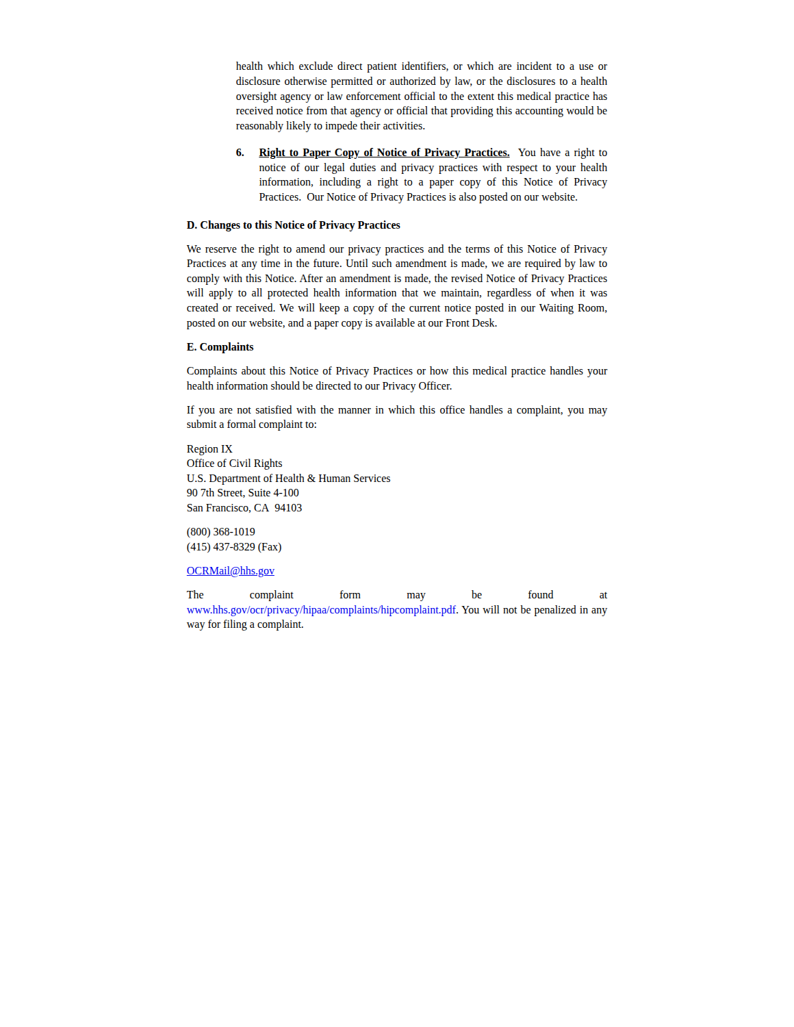health which exclude direct patient identifiers, or which are incident to a use or disclosure otherwise permitted or authorized by law, or the disclosures to a health oversight agency or law enforcement official to the extent this medical practice has received notice from that agency or official that providing this accounting would be reasonably likely to impede their activities.
6. Right to Paper Copy of Notice of Privacy Practices. You have a right to notice of our legal duties and privacy practices with respect to your health information, including a right to a paper copy of this Notice of Privacy Practices. Our Notice of Privacy Practices is also posted on our website.
D. Changes to this Notice of Privacy Practices
We reserve the right to amend our privacy practices and the terms of this Notice of Privacy Practices at any time in the future. Until such amendment is made, we are required by law to comply with this Notice. After an amendment is made, the revised Notice of Privacy Practices will apply to all protected health information that we maintain, regardless of when it was created or received. We will keep a copy of the current notice posted in our Waiting Room, posted on our website, and a paper copy is available at our Front Desk.
E. Complaints
Complaints about this Notice of Privacy Practices or how this medical practice handles your health information should be directed to our Privacy Officer.
If you are not satisfied with the manner in which this office handles a complaint, you may submit a formal complaint to:
Region IX
Office of Civil Rights
U.S. Department of Health & Human Services
90 7th Street, Suite 4-100
San Francisco, CA 94103
(800) 368-1019
(415) 437-8329 (Fax)
OCRMail@hhs.gov
The complaint form may be found at www.hhs.gov/ocr/privacy/hipaa/complaints/hipcomplaint.pdf. You will not be penalized in any way for filing a complaint.